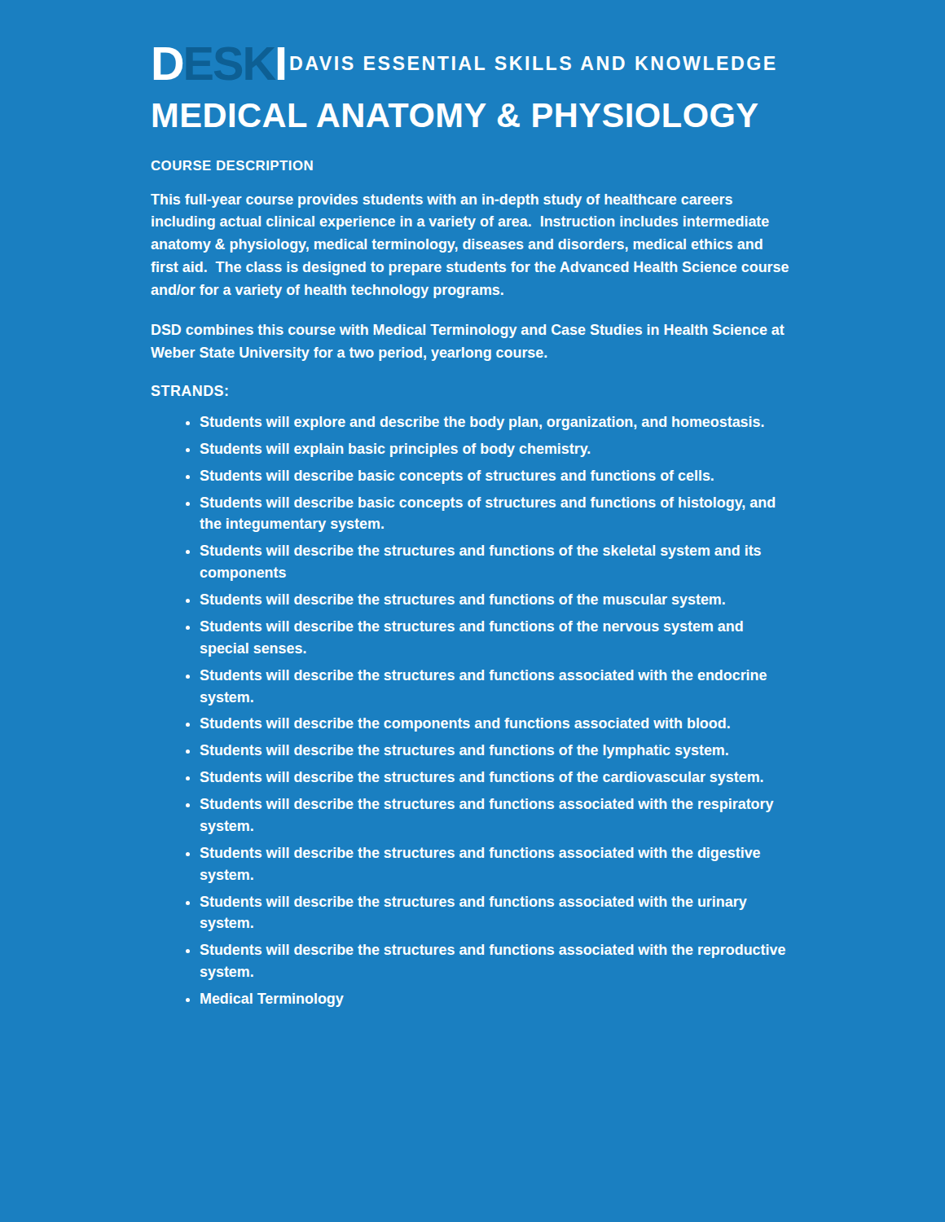DESK I DAVIS ESSENTIAL SKILLS AND KNOWLEDGE
MEDICAL ANATOMY & PHYSIOLOGY
COURSE DESCRIPTION
This full-year course provides students with an in-depth study of healthcare careers including actual clinical experience in a variety of area. Instruction includes intermediate anatomy & physiology, medical terminology, diseases and disorders, medical ethics and first aid. The class is designed to prepare students for the Advanced Health Science course and/or for a variety of health technology programs.
DSD combines this course with Medical Terminology and Case Studies in Health Science at Weber State University for a two period, yearlong course.
STRANDS:
Students will explore and describe the body plan, organization, and homeostasis.
Students will explain basic principles of body chemistry.
Students will describe basic concepts of structures and functions of cells.
Students will describe basic concepts of structures and functions of histology, and the integumentary system.
Students will describe the structures and functions of the skeletal system and its components
Students will describe the structures and functions of the muscular system.
Students will describe the structures and functions of the nervous system and special senses.
Students will describe the structures and functions associated with the endocrine system.
Students will describe the components and functions associated with blood.
Students will describe the structures and functions of the lymphatic system.
Students will describe the structures and functions of the cardiovascular system.
Students will describe the structures and functions associated with the respiratory system.
Students will describe the structures and functions associated with the digestive system.
Students will describe the structures and functions associated with the urinary system.
Students will describe the structures and functions associated with the reproductive system.
Medical Terminology